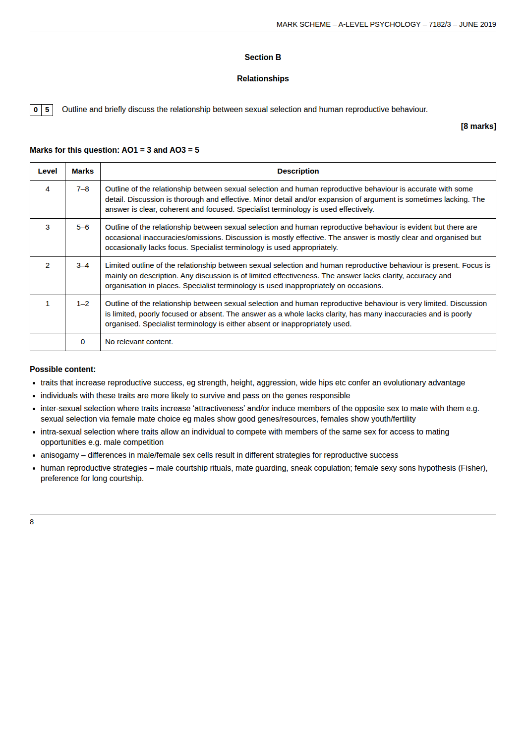MARK SCHEME – A-LEVEL PSYCHOLOGY – 7182/3 – JUNE 2019
Section B
Relationships
05
Outline and briefly discuss the relationship between sexual selection and human reproductive behaviour.
[8 marks]
Marks for this question: AO1 = 3 and AO3 = 5
| Level | Marks | Description |
| --- | --- | --- |
| 4 | 7–8 | Outline of the relationship between sexual selection and human reproductive behaviour is accurate with some detail. Discussion is thorough and effective. Minor detail and/or expansion of argument is sometimes lacking. The answer is clear, coherent and focused. Specialist terminology is used effectively. |
| 3 | 5–6 | Outline of the relationship between sexual selection and human reproductive behaviour is evident but there are occasional inaccuracies/omissions. Discussion is mostly effective. The answer is mostly clear and organised but occasionally lacks focus. Specialist terminology is used appropriately. |
| 2 | 3–4 | Limited outline of the relationship between sexual selection and human reproductive behaviour is present. Focus is mainly on description. Any discussion is of limited effectiveness. The answer lacks clarity, accuracy and organisation in places. Specialist terminology is used inappropriately on occasions. |
| 1 | 1–2 | Outline of the relationship between sexual selection and human reproductive behaviour is very limited. Discussion is limited, poorly focused or absent. The answer as a whole lacks clarity, has many inaccuracies and is poorly organised. Specialist terminology is either absent or inappropriately used. |
| | 0 | No relevant content. |
Possible content:
traits that increase reproductive success, eg strength, height, aggression, wide hips etc confer an evolutionary advantage
individuals with these traits are more likely to survive and pass on the genes responsible
inter-sexual selection where traits increase ‘attractiveness’ and/or induce members of the opposite sex to mate with them e.g. sexual selection via female mate choice eg males show good genes/resources, females show youth/fertility
intra-sexual selection where traits allow an individual to compete with members of the same sex for access to mating opportunities e.g. male competition
anisogamy – differences in male/female sex cells result in different strategies for reproductive success
human reproductive strategies – male courtship rituals, mate guarding, sneak copulation; female sexy sons hypothesis (Fisher), preference for long courtship.
8